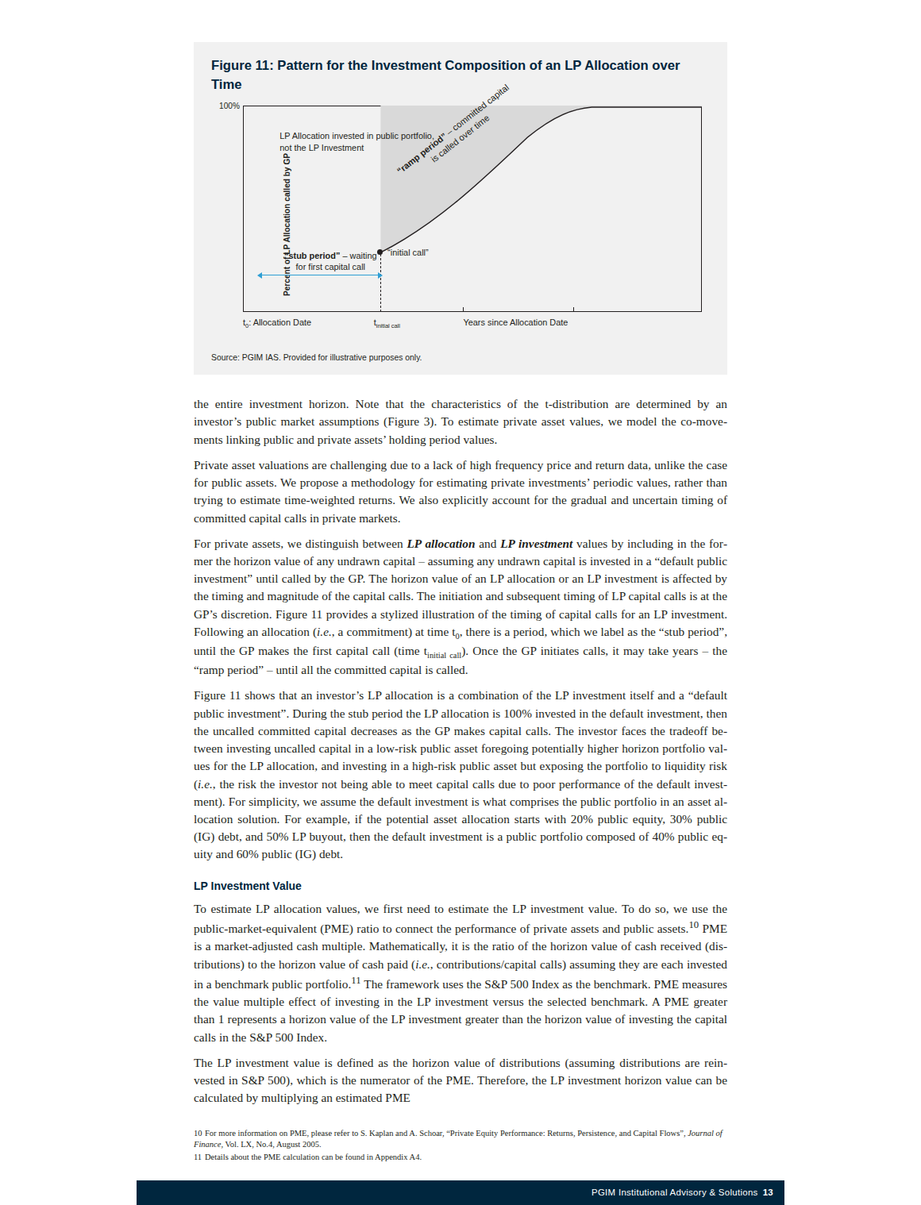Figure 11: Pattern for the Investment Composition of an LP Allocation over Time
Percent of LP Allocation called by GP
100%
LP Allocation invested in public portfolio,
not the LP Investment
“ramp period” – committed capital
is called over time
“stub period” – waiting
for first capital call
“initial call”
t0: Allocation Date tinitial call Years since Allocation Date
Source: PGIM IAS. Provided for illustrative purposes only.
the entire investment horizon. Note that the characteristics of the t-distribution are determined by an investor’s public market assumptions (Figure 3). To estimate private asset values, we model the co-movements linking public and private assets’ holding period values.
Private asset valuations are challenging due to a lack of high frequency price and return data, unlike the case for public assets. We propose a methodology for estimating private investments’ periodic values, rather than trying to estimate time-weighted returns. We also explicitly account for the gradual and uncertain timing of committed capital calls in private markets.
For private assets, we distinguish between LP allocation and LP investment values by including in the former the horizon value of any undrawn capital – assuming any undrawn capital is invested in a “default public investment” until called by the GP. The horizon value of an LP allocation or an LP investment is affected by the timing and magnitude of the capital calls. The initiation and subsequent timing of LP capital calls is at the GP’s discretion. Figure 11 provides a stylized illustration of the timing of capital calls for an LP investment. Following an allocation (i.e., a commitment) at time t0, there is a period, which we label as the “stub period”, until the GP makes the first capital call (time tinitial call). Once the GP initiates calls, it may take years – the “ramp period” – until all the committed capital is called.
Figure 11 shows that an investor’s LP allocation is a combination of the LP investment itself and a “default public investment”. During the stub period the LP allocation is 100% invested in the default investment, then the uncalled committed capital decreases as the GP makes capital calls. The investor faces the tradeoff between investing uncalled capital in a low-risk public asset foregoing potentially higher horizon portfolio values for the LP allocation, and investing in a high-risk public asset but exposing the portfolio to liquidity risk (i.e., the risk the investor not being able to meet capital calls due to poor performance of the default investment). For simplicity, we assume the default investment is what comprises the public portfolio in an asset allocation solution. For example, if the potential asset allocation starts with 20% public equity, 30% public (IG) debt, and 50% LP buyout, then the default investment is a public portfolio composed of 40% public equity and 60% public (IG) debt.
LP Investment Value
To estimate LP allocation values, we first need to estimate the LP investment value. To do so, we use the public-market-equivalent (PME) ratio to connect the performance of private assets and public assets.10 PME is a market-adjusted cash multiple. Mathematically, it is the ratio of the horizon value of cash received (distributions) to the horizon value of cash paid (i.e., contributions/capital calls) assuming they are each invested in a benchmark public portfolio.11 The framework uses the S&P 500 Index as the benchmark. PME measures the value multiple effect of investing in the LP investment versus the selected benchmark. A PME greater than 1 represents a horizon value of the LP investment greater than the horizon value of investing the capital calls in the S&P 500 Index.
The LP investment value is defined as the horizon value of distributions (assuming distributions are reinvested in S&P 500), which is the numerator of the PME. Therefore, the LP investment horizon value can be calculated by multiplying an estimated PME
10 For more information on PME, please refer to S. Kaplan and A. Schoar, “Private Equity Performance: Returns, Persistence, and Capital Flows”, Journal of Finance, Vol. LX, No.4, August 2005.
11 Details about the PME calculation can be found in Appendix A4.
PGIM Institutional Advisory & Solutions13